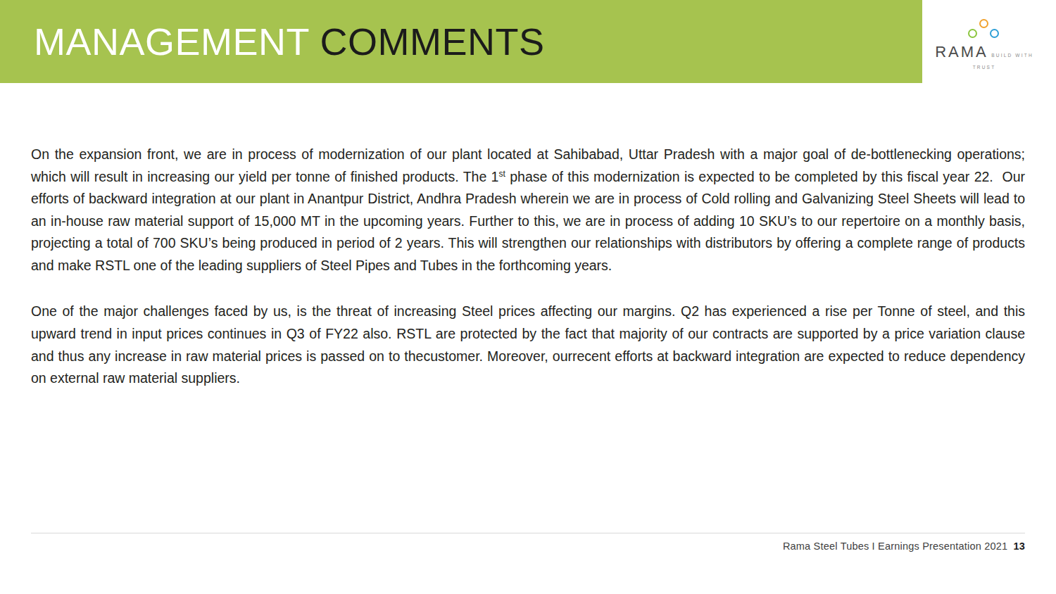MANAGEMENT COMMENTS
RAMA Build with Trust
On the expansion front, we are in process of modernization of our plant located at Sahibabad, Uttar Pradesh with a major goal of de-bottlenecking operations; which will result in increasing our yield per tonne of finished products. The 1st phase of this modernization is expected to be completed by this fiscal year 22. Our efforts of backward integration at our plant in Anantpur District, Andhra Pradesh wherein we are in process of Cold rolling and Galvanizing Steel Sheets will lead to an in-house raw material support of 15,000 MT in the upcoming years. Further to this, we are in process of adding 10 SKU’s to our repertoire on a monthly basis, projecting a total of 700 SKU’s being produced in period of 2 years. This will strengthen our relationships with distributors by offering a complete range of products and make RSTL one of the leading suppliers of Steel Pipes and Tubes in the forthcoming years.
One of the major challenges faced by us, is the threat of increasing Steel prices affecting our margins. Q2 has experienced a rise per Tonne of steel, and this upward trend in input prices continues in Q3 of FY22 also. RSTL are protected by the fact that majority of our contracts are supported by a price variation clause and thus any increase in raw material prices is passed on to thecustomer. Moreover, ourrecent efforts at backward integration are expected to reduce dependency on external raw material suppliers.
Rama Steel Tubes I Earnings Presentation 2021 13